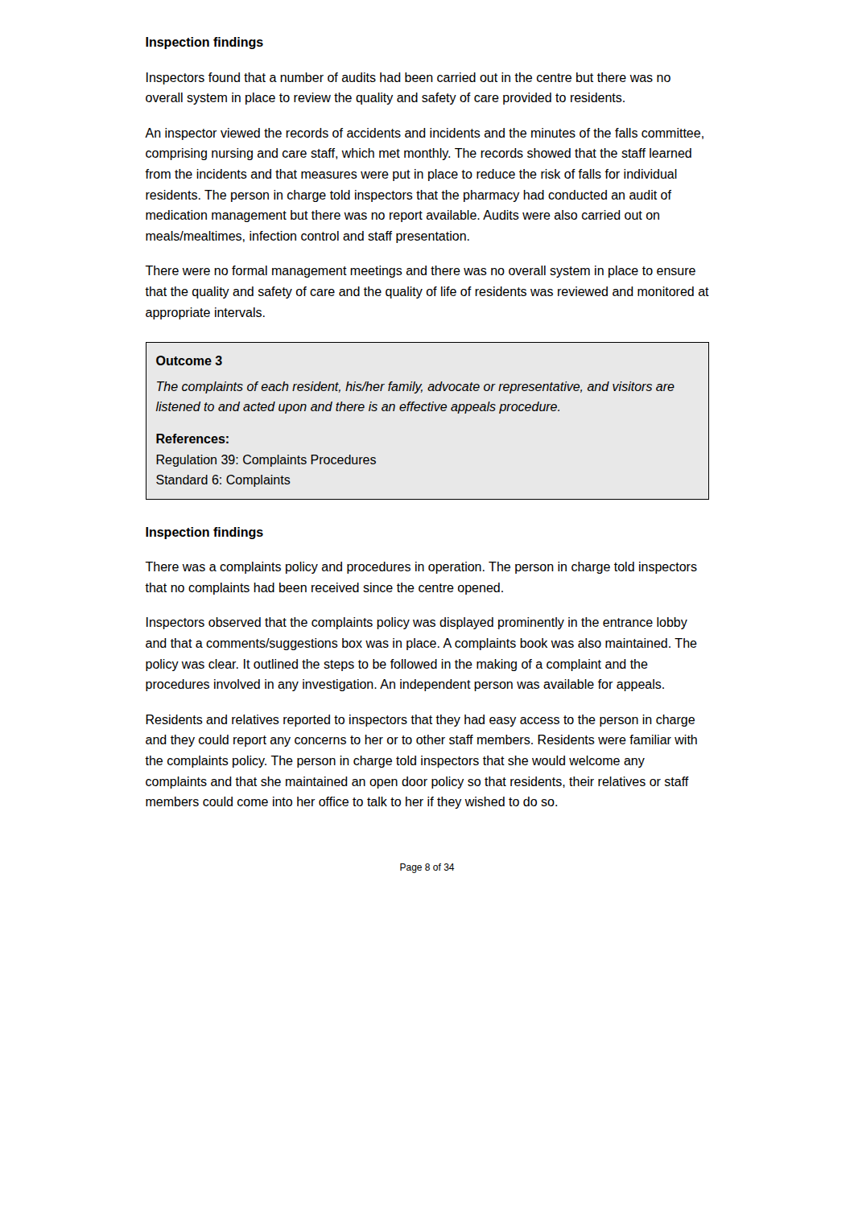Inspection findings
Inspectors found that a number of audits had been carried out in the centre but there was no overall system in place to review the quality and safety of care provided to residents.
An inspector viewed the records of accidents and incidents and the minutes of the falls committee, comprising nursing and care staff, which met monthly. The records showed that the staff learned from the incidents and that measures were put in place to reduce the risk of falls for individual residents. The person in charge told inspectors that the pharmacy had conducted an audit of medication management but there was no report available. Audits were also carried out on meals/mealtimes, infection control and staff presentation.
There were no formal management meetings and there was no overall system in place to ensure that the quality and safety of care and the quality of life of residents was reviewed and monitored at appropriate intervals.
Outcome 3
The complaints of each resident, his/her family, advocate or representative, and visitors are listened to and acted upon and there is an effective appeals procedure.
References:
Regulation 39: Complaints Procedures
Standard 6: Complaints
Inspection findings
There was a complaints policy and procedures in operation. The person in charge told inspectors that no complaints had been received since the centre opened.
Inspectors observed that the complaints policy was displayed prominently in the entrance lobby and that a comments/suggestions box was in place. A complaints book was also maintained. The policy was clear. It outlined the steps to be followed in the making of a complaint and the procedures involved in any investigation. An independent person was available for appeals.
Residents and relatives reported to inspectors that they had easy access to the person in charge and they could report any concerns to her or to other staff members. Residents were familiar with the complaints policy. The person in charge told inspectors that she would welcome any complaints and that she maintained an open door policy so that residents, their relatives or staff members could come into her office to talk to her if they wished to do so.
Page 8 of 34